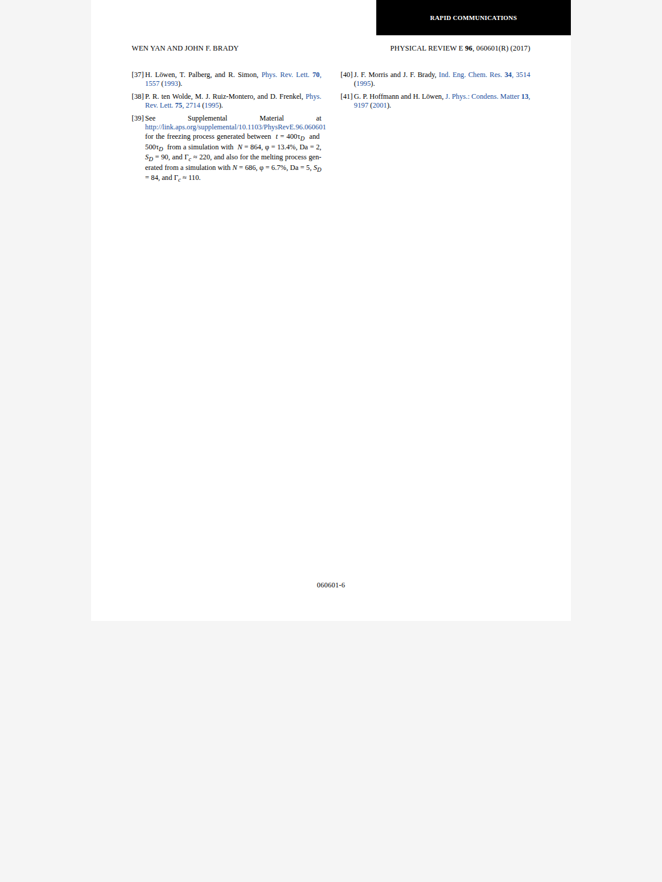Rapid Communications
Wen Yan and John F. Brady
Physical Review E 96, 060601(R) (2017)
[37] H. Löwen, T. Palberg, and R. Simon, Phys. Rev. Lett. 70, 1557 (1993).
[38] P. R. ten Wolde, M. J. Ruiz-Montero, and D. Frenkel, Phys. Rev. Lett. 75, 2714 (1995).
[39] See Supplemental Material at http://link.aps.org/supplemental/10.1103/PhysRevE.96.060601 for the freezing process generated between t = 400τD and 500τD from a simulation with N = 864, φ = 13.4%, Da = 2, SD = 90, and Γc ≈ 220, and also for the melting process generated from a simulation with N = 686, φ = 6.7%, Da = 5, SD = 84, and Γc ≈ 110.
[40] J. F. Morris and J. F. Brady, Ind. Eng. Chem. Res. 34, 3514 (1995).
[41] G. P. Hoffmann and H. Löwen, J. Phys.: Condens. Matter 13, 9197 (2001).
060601-6